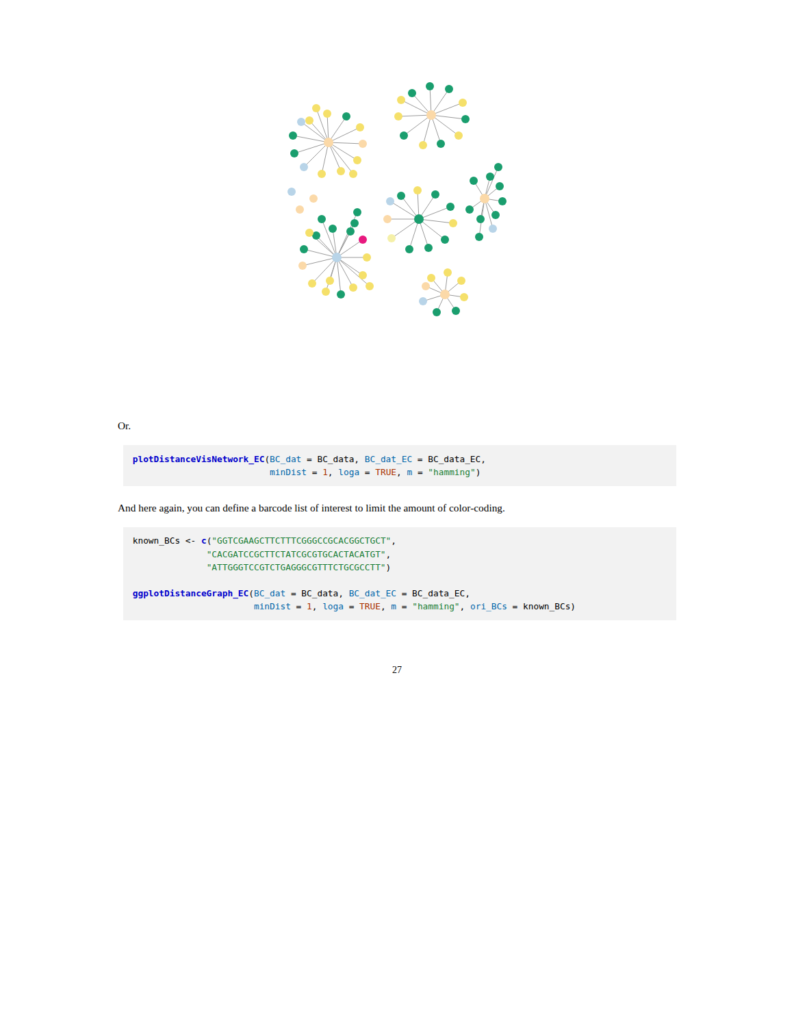Or.
plotDistanceVisNetwork_EC(BC_dat = BC_data, BC_dat_EC = BC_data_EC,
                          minDist = 1, loga = TRUE, m = "hamming")
And here again, you can define a barcode list of interest to limit the amount of color-coding.
known_BCs <- c("GGTCGAAGCTTCTTTCGGGCCGCACGGCTGCT",
              "CACGATCCGCTTCTATCGCGTGCACTACATGT",
              "ATTGGGTCCGTCTGAGGGCGTTTCTGCGCCTT")

ggplotDistanceGraph_EC(BC_dat = BC_data, BC_dat_EC = BC_data_EC,
                       minDist = 1, loga = TRUE, m = "hamming", ori_BCs = known_BCs)
27